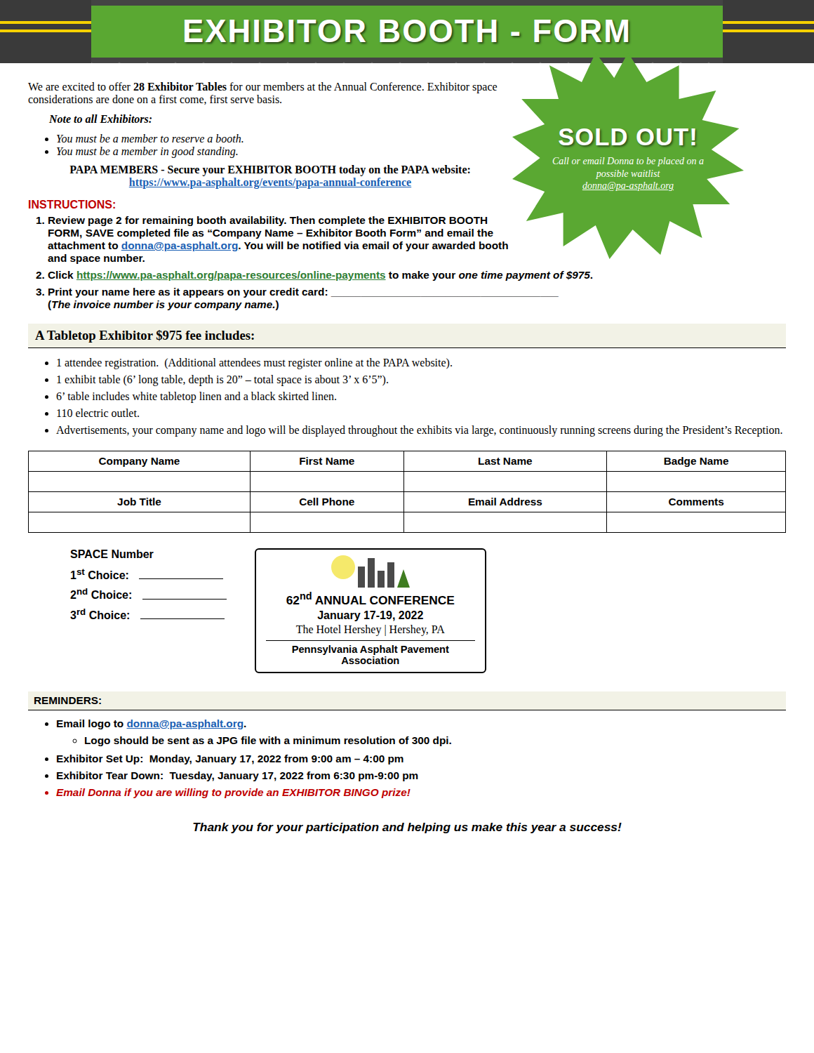EXHIBITOR BOOTH - FORM
SOLD OUT!
Call or email Donna to be placed on a possible waitlist
donna@pa-asphalt.org
We are excited to offer 28 Exhibitor Tables for our members at the Annual Conference. Exhibitor space considerations are done on a first come, first serve basis.
Note to all Exhibitors:
You must be a member to reserve a booth.
You must be a member in good standing.
PAPA MEMBERS - Secure your EXHIBITOR BOOTH today on the PAPA website:
https://www.pa-asphalt.org/events/papa-annual-conference
INSTRUCTIONS:
Review page 2 for remaining booth availability. Then complete the EXHIBITOR BOOTH FORM, SAVE completed file as “Company Name – Exhibitor Booth Form” and email the attachment to donna@pa-asphalt.org. You will be notified via email of your awarded booth and space number.
Click https://www.pa-asphalt.org/papa-resources/online-payments to make your one time payment of $975.
Print your name here as it appears on your credit card: ______________________________________
(The invoice number is your company name.)
A Tabletop Exhibitor $975 fee includes:
1 attendee registration. (Additional attendees must register online at the PAPA website).
1 exhibit table (6’ long table, depth is 20” – total space is about 3’ x 6’5”).
6’ table includes white tabletop linen and a black skirted linen.
110 electric outlet.
Advertisements, your company name and logo will be displayed throughout the exhibits via large, continuously running screens during the President’s Reception.
| Company Name | First Name | Last Name | Badge Name |
| --- | --- | --- | --- |
| Job Title | Cell Phone | Email Address | Comments |
SPACE Number
1st Choice:
2nd Choice:
3rd Choice:
62nd ANNUAL CONFERENCE
January 17-19, 2022
The Hotel Hershey | Hershey, PA
Pennsylvania Asphalt Pavement Association
REMINDERS:
Email logo to donna@pa-asphalt.org.
Logo should be sent as a JPG file with a minimum resolution of 300 dpi.
Exhibitor Set Up: Monday, January 17, 2022 from 9:00 am – 4:00 pm
Exhibitor Tear Down: Tuesday, January 17, 2022 from 6:30 pm-9:00 pm
Email Donna if you are willing to provide an EXHIBITOR BINGO prize!
Thank you for your participation and helping us make this year a success!